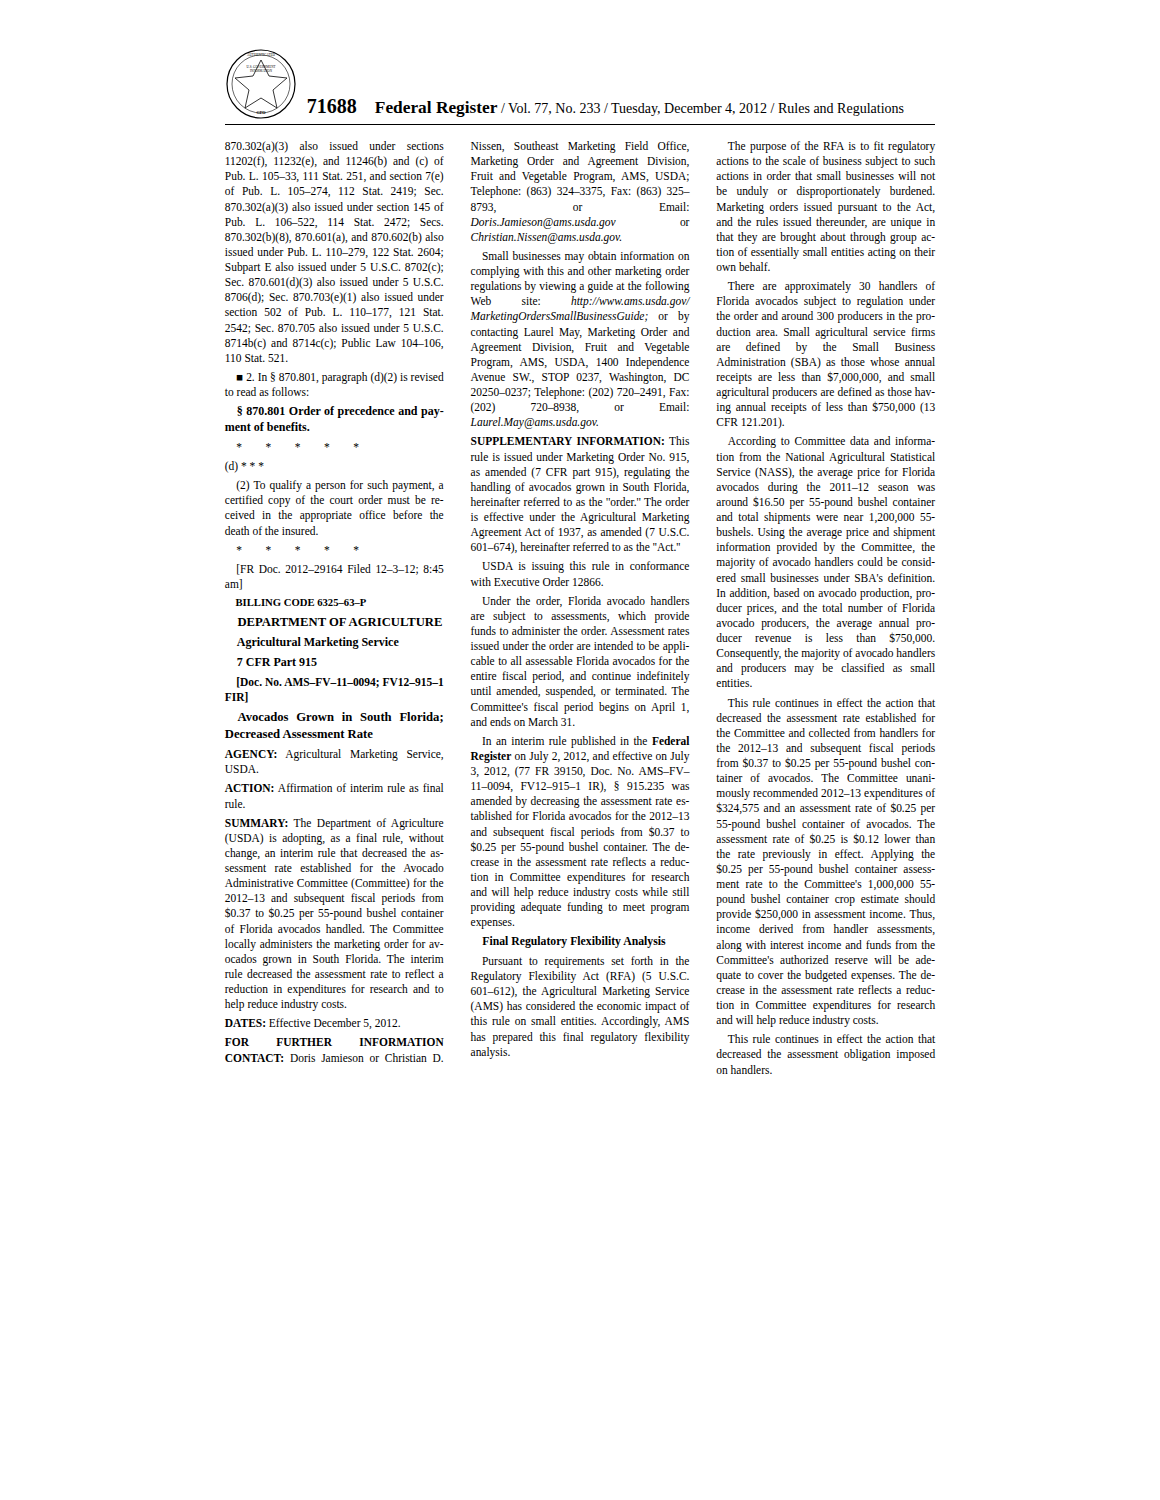AUTHENTICATED GPO U.S. GOVERNMENT INFORMATION
71688
Federal Register / Vol. 77, No. 233 / Tuesday, December 4, 2012 / Rules and Regulations
870.302(a)(3) also issued under sections 11202(f), 11232(e), and 11246(b) and (c) of Pub. L. 105–33, 111 Stat. 251, and section 7(e) of Pub. L. 105–274, 112 Stat. 2419; Sec. 870.302(a)(3) also issued under section 145 of Pub. L. 106–522, 114 Stat. 2472; Secs. 870.302(b)(8), 870.601(a), and 870.602(b) also issued under Pub. L. 110–279, 122 Stat. 2604; Subpart E also issued under 5 U.S.C. 8702(c); Sec. 870.601(d)(3) also issued under 5 U.S.C. 8706(d); Sec. 870.703(e)(1) also issued under section 502 of Pub. L. 110–177, 121 Stat. 2542; Sec. 870.705 also issued under 5 U.S.C. 8714b(c) and 8714c(c); Public Law 104–106, 110 Stat. 521.
■ 2. In § 870.801, paragraph (d)(2) is revised to read as follows:
§ 870.801 Order of precedence and payment of benefits.
* * * * *
(d) * * *
(2) To qualify a person for such payment, a certified copy of the court order must be received in the appropriate office before the death of the insured.
* * * * *
[FR Doc. 2012–29164 Filed 12–3–12; 8:45 am]
BILLING CODE 6325–63–P
DEPARTMENT OF AGRICULTURE
Agricultural Marketing Service
7 CFR Part 915
[Doc. No. AMS–FV–11–0094; FV12–915–1 FIR]
Avocados Grown in South Florida; Decreased Assessment Rate
AGENCY: Agricultural Marketing Service, USDA.
ACTION: Affirmation of interim rule as final rule.
SUMMARY: The Department of Agriculture (USDA) is adopting, as a final rule, without change, an interim rule that decreased the assessment rate established for the Avocado Administrative Committee (Committee) for the 2012–13 and subsequent fiscal periods from $0.37 to $0.25 per 55-pound bushel container of Florida avocados handled. The Committee locally administers the marketing order for avocados grown in South Florida. The interim rule decreased the assessment rate to reflect a reduction in expenditures for research and to help reduce industry costs.
DATES: Effective December 5, 2012.
FOR FURTHER INFORMATION CONTACT: Doris Jamieson or Christian D. Nissen, Southeast Marketing Field Office, Marketing Order and Agreement Division, Fruit and Vegetable Program, AMS, USDA; Telephone: (863) 324–3375, Fax: (863) 325–8793, or Email: Doris.Jamieson@ams.usda.gov or Christian.Nissen@ams.usda.gov.
Small businesses may obtain information on complying with this and other marketing order regulations by viewing a guide at the following Web site: http://www.ams.usda.gov/ MarketingOrdersSmallBusinessGuide; or by contacting Laurel May, Marketing Order and Agreement Division, Fruit and Vegetable Program, AMS, USDA, 1400 Independence Avenue SW., STOP 0237, Washington, DC 20250–0237; Telephone: (202) 720–2491, Fax: (202) 720–8938, or Email: Laurel.May@ams.usda.gov.
SUPPLEMENTARY INFORMATION: This rule is issued under Marketing Order No. 915, as amended (7 CFR part 915), regulating the handling of avocados grown in South Florida, hereinafter referred to as the ''order.'' The order is effective under the Agricultural Marketing Agreement Act of 1937, as amended (7 U.S.C. 601–674), hereinafter referred to as the ''Act.''
USDA is issuing this rule in conformance with Executive Order 12866.
Under the order, Florida avocado handlers are subject to assessments, which provide funds to administer the order. Assessment rates issued under the order are intended to be applicable to all assessable Florida avocados for the entire fiscal period, and continue indefinitely until amended, suspended, or terminated. The Committee's fiscal period begins on April 1, and ends on March 31.
In an interim rule published in the Federal Register on July 2, 2012, and effective on July 3, 2012, (77 FR 39150, Doc. No. AMS–FV–11–0094, FV12–915–1 IR), § 915.235 was amended by decreasing the assessment rate established for Florida avocados for the 2012–13 and subsequent fiscal periods from $0.37 to $0.25 per 55-pound bushel container. The decrease in the assessment rate reflects a reduction in Committee expenditures for research and will help reduce industry costs while still providing adequate funding to meet program expenses.
Final Regulatory Flexibility Analysis
Pursuant to requirements set forth in the Regulatory Flexibility Act (RFA) (5 U.S.C. 601–612), the Agricultural Marketing Service (AMS) has considered the economic impact of this rule on small entities. Accordingly, AMS has prepared this final regulatory flexibility analysis.
The purpose of the RFA is to fit regulatory actions to the scale of business subject to such actions in order that small businesses will not be unduly or disproportionately burdened. Marketing orders issued pursuant to the Act, and the rules issued thereunder, are unique in that they are brought about through group action of essentially small entities acting on their own behalf.
There are approximately 30 handlers of Florida avocados subject to regulation under the order and around 300 producers in the production area. Small agricultural service firms are defined by the Small Business Administration (SBA) as those whose annual receipts are less than $7,000,000, and small agricultural producers are defined as those having annual receipts of less than $750,000 (13 CFR 121.201).
According to Committee data and information from the National Agricultural Statistical Service (NASS), the average price for Florida avocados during the 2011–12 season was around $16.50 per 55-pound bushel container and total shipments were near 1,200,000 55-bushels. Using the average price and shipment information provided by the Committee, the majority of avocado handlers could be considered small businesses under SBA's definition. In addition, based on avocado production, producer prices, and the total number of Florida avocado producers, the average annual producer revenue is less than $750,000. Consequently, the majority of avocado handlers and producers may be classified as small entities.
This rule continues in effect the action that decreased the assessment rate established for the Committee and collected from handlers for the 2012–13 and subsequent fiscal periods from $0.37 to $0.25 per 55-pound bushel container of avocados. The Committee unanimously recommended 2012–13 expenditures of $324,575 and an assessment rate of $0.25 per 55-pound bushel container of avocados. The assessment rate of $0.25 is $0.12 lower than the rate previously in effect. Applying the $0.25 per 55-pound bushel container assessment rate to the Committee's 1,000,000 55-pound bushel container crop estimate should provide $250,000 in assessment income. Thus, income derived from handler assessments, along with interest income and funds from the Committee's authorized reserve will be adequate to cover the budgeted expenses. The decrease in the assessment rate reflects a reduction in Committee expenditures for research and will help reduce industry costs.
This rule continues in effect the action that decreased the assessment obligation imposed on handlers.